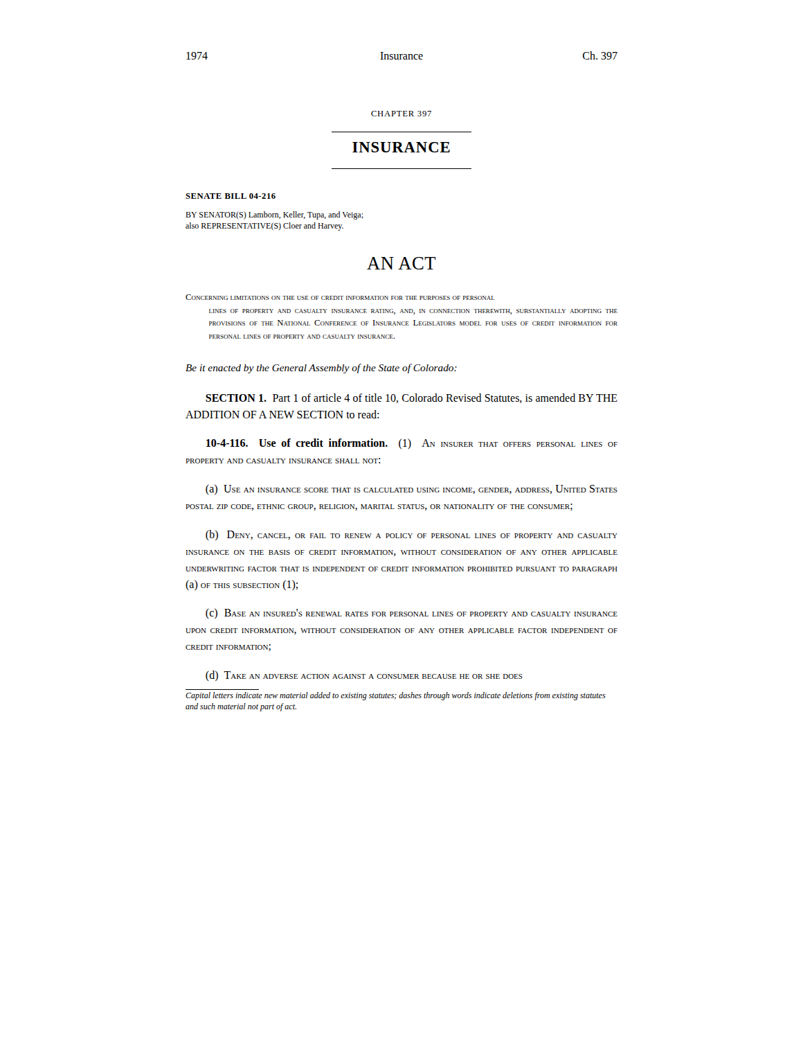1974
Insurance
Ch. 397
CHAPTER 397
INSURANCE
SENATE BILL 04-216
BY SENATOR(S) Lamborn, Keller, Tupa, and Veiga;
also REPRESENTATIVE(S) Cloer and Harvey.
AN ACT
Concerning limitations on the use of credit information for the purposes of personal lines of property and casualty insurance rating, and, in connection therewith, substantially adopting the provisions of the National Conference of Insurance Legislators model for uses of credit information for personal lines of property and casualty insurance.
Be it enacted by the General Assembly of the State of Colorado:
SECTION 1. Part 1 of article 4 of title 10, Colorado Revised Statutes, is amended BY THE ADDITION OF A NEW SECTION to read:
10-4-116. Use of credit information. (1) An insurer that offers personal lines of property and casualty insurance shall not:
(a) Use an insurance score that is calculated using income, gender, address, United States postal zip code, ethnic group, religion, marital status, or nationality of the consumer;
(b) Deny, cancel, or fail to renew a policy of personal lines of property and casualty insurance on the basis of credit information, without consideration of any other applicable underwriting factor that is independent of credit information prohibited pursuant to paragraph (a) of this subsection (1);
(c) Base an insured's renewal rates for personal lines of property and casualty insurance upon credit information, without consideration of any other applicable factor independent of credit information;
(d) Take an adverse action against a consumer because he or she does
Capital letters indicate new material added to existing statutes; dashes through words indicate deletions from existing statutes and such material not part of act.